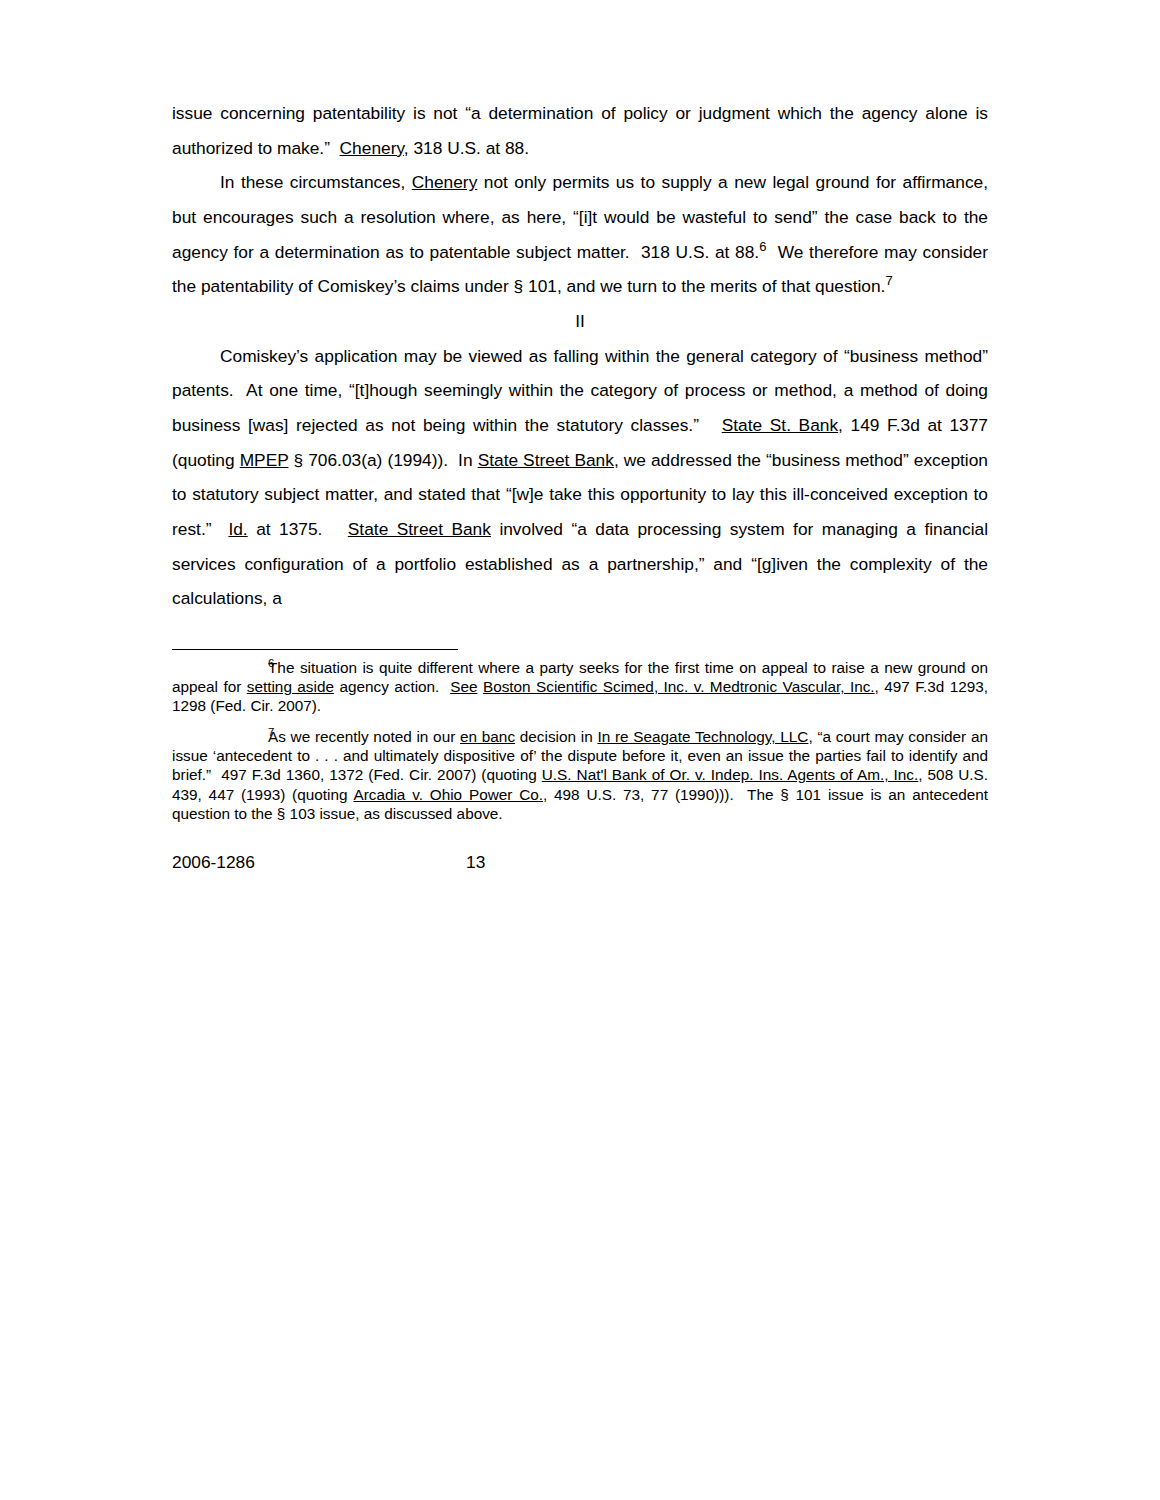issue concerning patentability is not “a determination of policy or judgment which the agency alone is authorized to make.” Chenery, 318 U.S. at 88.
In these circumstances, Chenery not only permits us to supply a new legal ground for affirmance, but encourages such a resolution where, as here, “[i]t would be wasteful to send” the case back to the agency for a determination as to patentable subject matter. 318 U.S. at 88.6 We therefore may consider the patentability of Comiskey’s claims under § 101, and we turn to the merits of that question.7
II
Comiskey’s application may be viewed as falling within the general category of “business method” patents. At one time, “[t]hough seemingly within the category of process or method, a method of doing business [was] rejected as not being within the statutory classes.” State St. Bank, 149 F.3d at 1377 (quoting MPEP § 706.03(a) (1994)). In State Street Bank, we addressed the “business method” exception to statutory subject matter, and stated that “[w]e take this opportunity to lay this ill-conceived exception to rest.” Id. at 1375. State Street Bank involved “a data processing system for managing a financial services configuration of a portfolio established as a partnership,” and “[g]iven the complexity of the calculations, a
6 The situation is quite different where a party seeks for the first time on appeal to raise a new ground on appeal for setting aside agency action. See Boston Scientific Scimed, Inc. v. Medtronic Vascular, Inc., 497 F.3d 1293, 1298 (Fed. Cir. 2007).
7 As we recently noted in our en banc decision in In re Seagate Technology, LLC, “a court may consider an issue ‘antecedent to . . . and ultimately dispositive of’ the dispute before it, even an issue the parties fail to identify and brief.” 497 F.3d 1360, 1372 (Fed. Cir. 2007) (quoting U.S. Nat'l Bank of Or. v. Indep. Ins. Agents of Am., Inc., 508 U.S. 439, 447 (1993) (quoting Arcadia v. Ohio Power Co., 498 U.S. 73, 77 (1990))). The § 101 issue is an antecedent question to the § 103 issue, as discussed above.
2006-1286 13